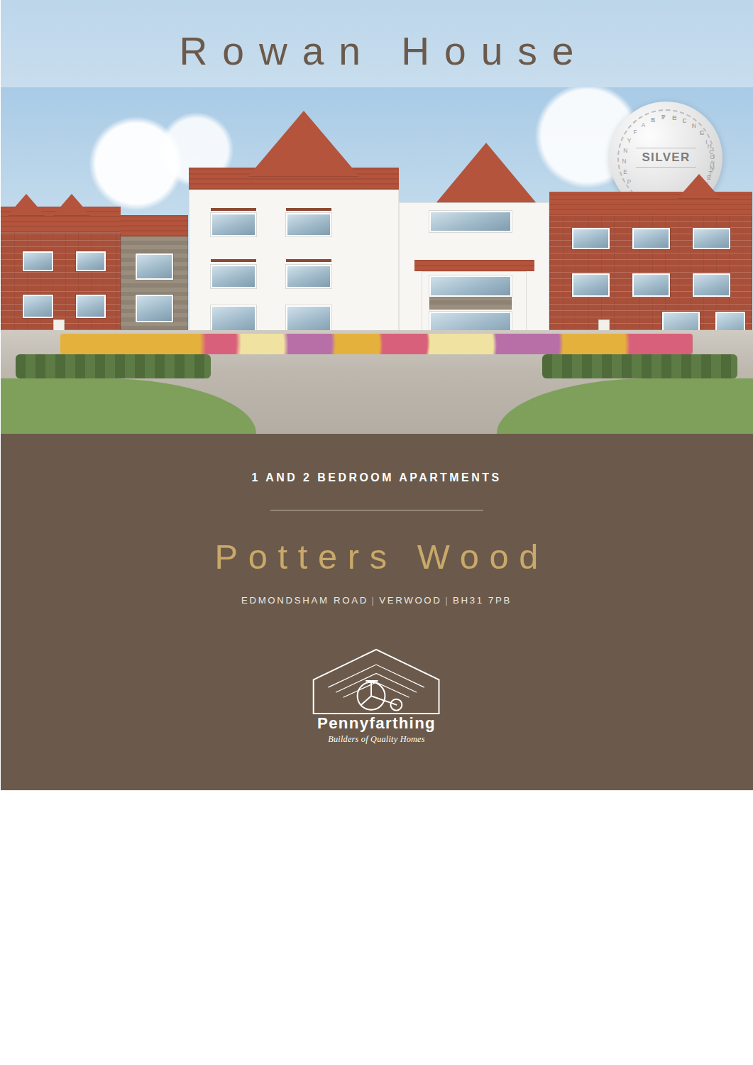Rowan House
P E N N Y F A R T H I N G H O M E S S P E C I F I C A T I O N
SILVER
1 and 2 bedroom apartments
Potters Wood
Edmondsham Road|Verwood|BH31 7PB
Pennyfarthing
Builders of Quality Homes